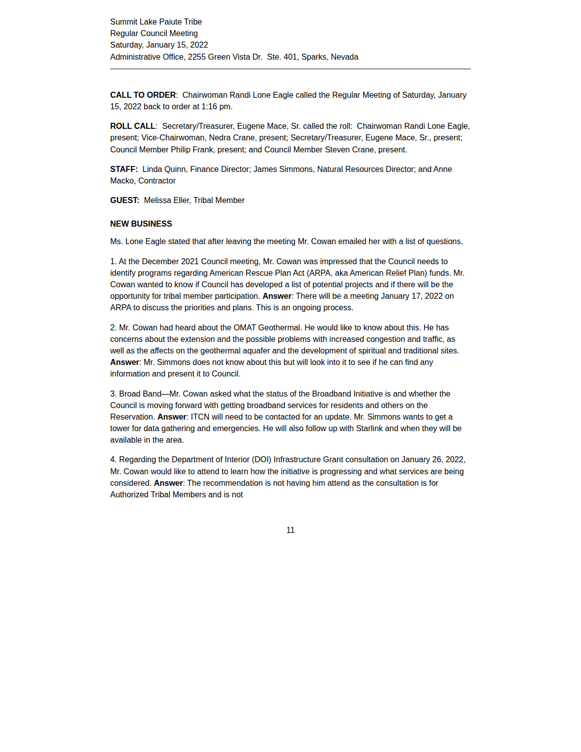Summit Lake Paiute Tribe
Regular Council Meeting
Saturday, January 15, 2022
Administrative Office, 2255 Green Vista Dr. Ste. 401, Sparks, Nevada
CALL TO ORDER: Chairwoman Randi Lone Eagle called the Regular Meeting of Saturday, January 15, 2022 back to order at 1:16 pm.
ROLL CALL: Secretary/Treasurer, Eugene Mace, Sr. called the roll: Chairwoman Randi Lone Eagle, present; Vice-Chairwoman, Nedra Crane, present; Secretary/Treasurer, Eugene Mace, Sr., present; Council Member Philip Frank, present; and Council Member Steven Crane, present.
STAFF: Linda Quinn, Finance Director; James Simmons, Natural Resources Director; and Anne Macko, Contractor
GUEST: Melissa Eller, Tribal Member
NEW BUSINESS
Ms. Lone Eagle stated that after leaving the meeting Mr. Cowan emailed her with a list of questions.
1. At the December 2021 Council meeting, Mr. Cowan was impressed that the Council needs to identify programs regarding American Rescue Plan Act (ARPA, aka American Relief Plan) funds. Mr. Cowan wanted to know if Council has developed a list of potential projects and if there will be the opportunity for tribal member participation. Answer: There will be a meeting January 17, 2022 on ARPA to discuss the priorities and plans. This is an ongoing process.
2. Mr. Cowan had heard about the OMAT Geothermal. He would like to know about this. He has concerns about the extension and the possible problems with increased congestion and traffic, as well as the affects on the geothermal aquafer and the development of spiritual and traditional sites. Answer: Mr. Simmons does not know about this but will look into it to see if he can find any information and present it to Council.
3. Broad Band—Mr. Cowan asked what the status of the Broadband Initiative is and whether the Council is moving forward with getting broadband services for residents and others on the Reservation. Answer: ITCN will need to be contacted for an update. Mr. Simmons wants to get a tower for data gathering and emergencies. He will also follow up with Starlink and when they will be available in the area.
4. Regarding the Department of Interior (DOI) Infrastructure Grant consultation on January 26, 2022, Mr. Cowan would like to attend to learn how the initiative is progressing and what services are being considered. Answer: The recommendation is not having him attend as the consultation is for Authorized Tribal Members and is not
11